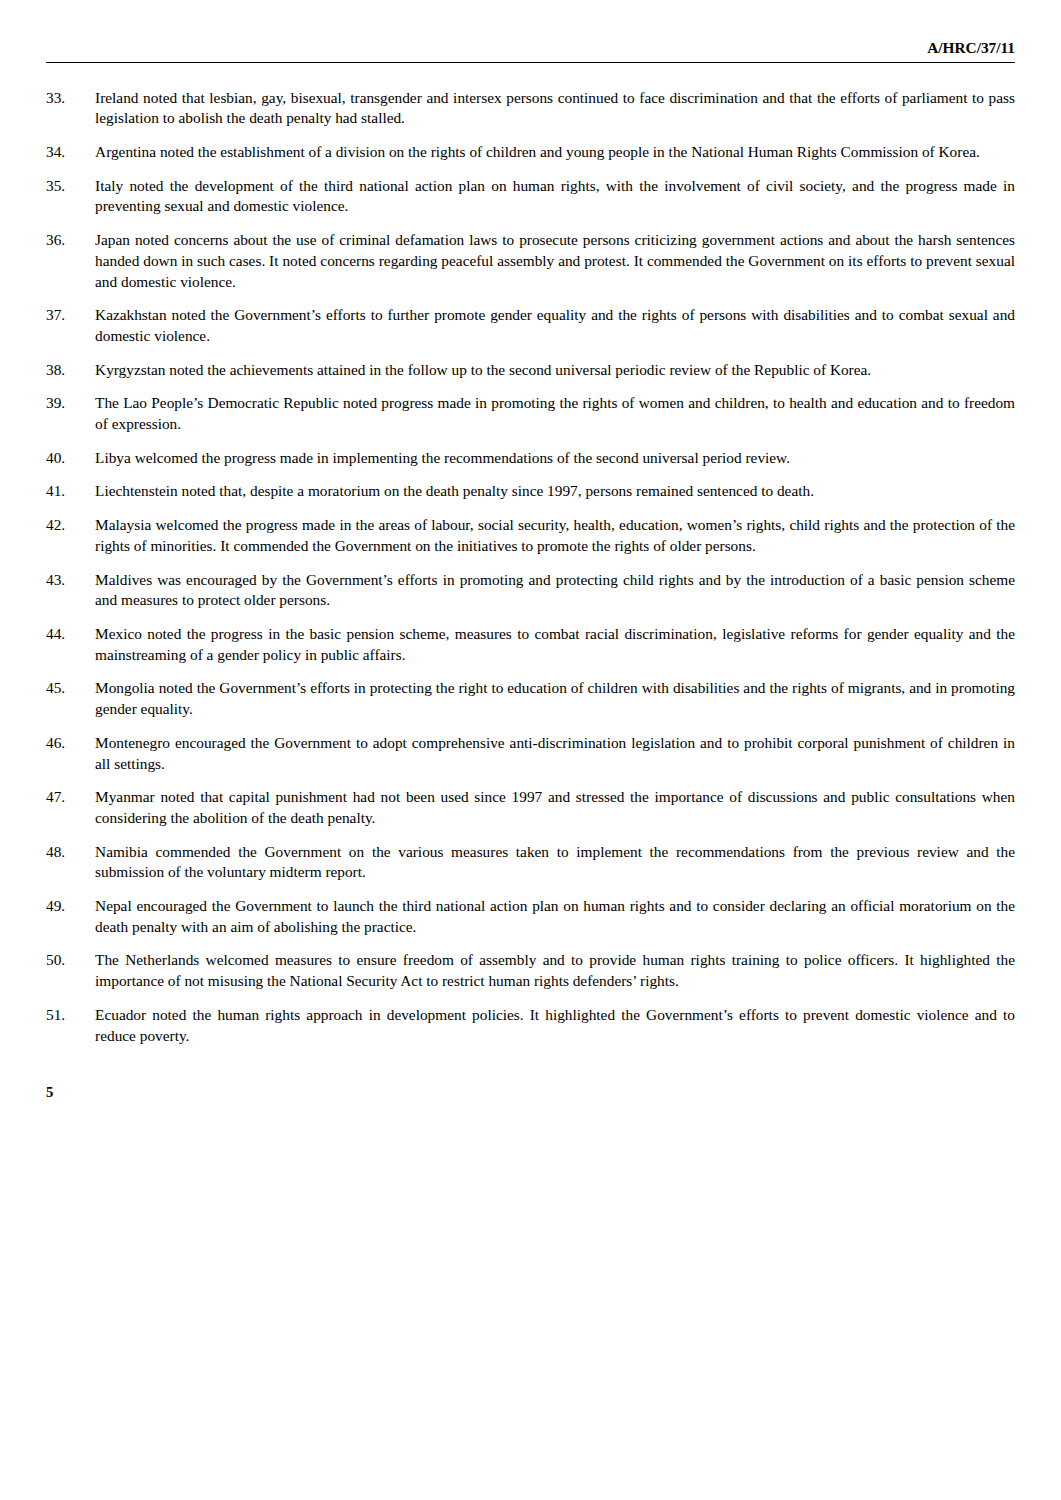A/HRC/37/11
Ireland noted that lesbian, gay, bisexual, transgender and intersex persons continued to face discrimination and that the efforts of parliament to pass legislation to abolish the death penalty had stalled.
Argentina noted the establishment of a division on the rights of children and young people in the National Human Rights Commission of Korea.
Italy noted the development of the third national action plan on human rights, with the involvement of civil society, and the progress made in preventing sexual and domestic violence.
Japan noted concerns about the use of criminal defamation laws to prosecute persons criticizing government actions and about the harsh sentences handed down in such cases. It noted concerns regarding peaceful assembly and protest. It commended the Government on its efforts to prevent sexual and domestic violence.
Kazakhstan noted the Government’s efforts to further promote gender equality and the rights of persons with disabilities and to combat sexual and domestic violence.
Kyrgyzstan noted the achievements attained in the follow up to the second universal periodic review of the Republic of Korea.
The Lao People’s Democratic Republic noted progress made in promoting the rights of women and children, to health and education and to freedom of expression.
Libya welcomed the progress made in implementing the recommendations of the second universal period review.
Liechtenstein noted that, despite a moratorium on the death penalty since 1997, persons remained sentenced to death.
Malaysia welcomed the progress made in the areas of labour, social security, health, education, women’s rights, child rights and the protection of the rights of minorities. It commended the Government on the initiatives to promote the rights of older persons.
Maldives was encouraged by the Government’s efforts in promoting and protecting child rights and by the introduction of a basic pension scheme and measures to protect older persons.
Mexico noted the progress in the basic pension scheme, measures to combat racial discrimination, legislative reforms for gender equality and the mainstreaming of a gender policy in public affairs.
Mongolia noted the Government’s efforts in protecting the right to education of children with disabilities and the rights of migrants, and in promoting gender equality.
Montenegro encouraged the Government to adopt comprehensive anti-discrimination legislation and to prohibit corporal punishment of children in all settings.
Myanmar noted that capital punishment had not been used since 1997 and stressed the importance of discussions and public consultations when considering the abolition of the death penalty.
Namibia commended the Government on the various measures taken to implement the recommendations from the previous review and the submission of the voluntary midterm report.
Nepal encouraged the Government to launch the third national action plan on human rights and to consider declaring an official moratorium on the death penalty with an aim of abolishing the practice.
The Netherlands welcomed measures to ensure freedom of assembly and to provide human rights training to police officers. It highlighted the importance of not misusing the National Security Act to restrict human rights defenders’ rights.
Ecuador noted the human rights approach in development policies. It highlighted the Government’s efforts to prevent domestic violence and to reduce poverty.
5